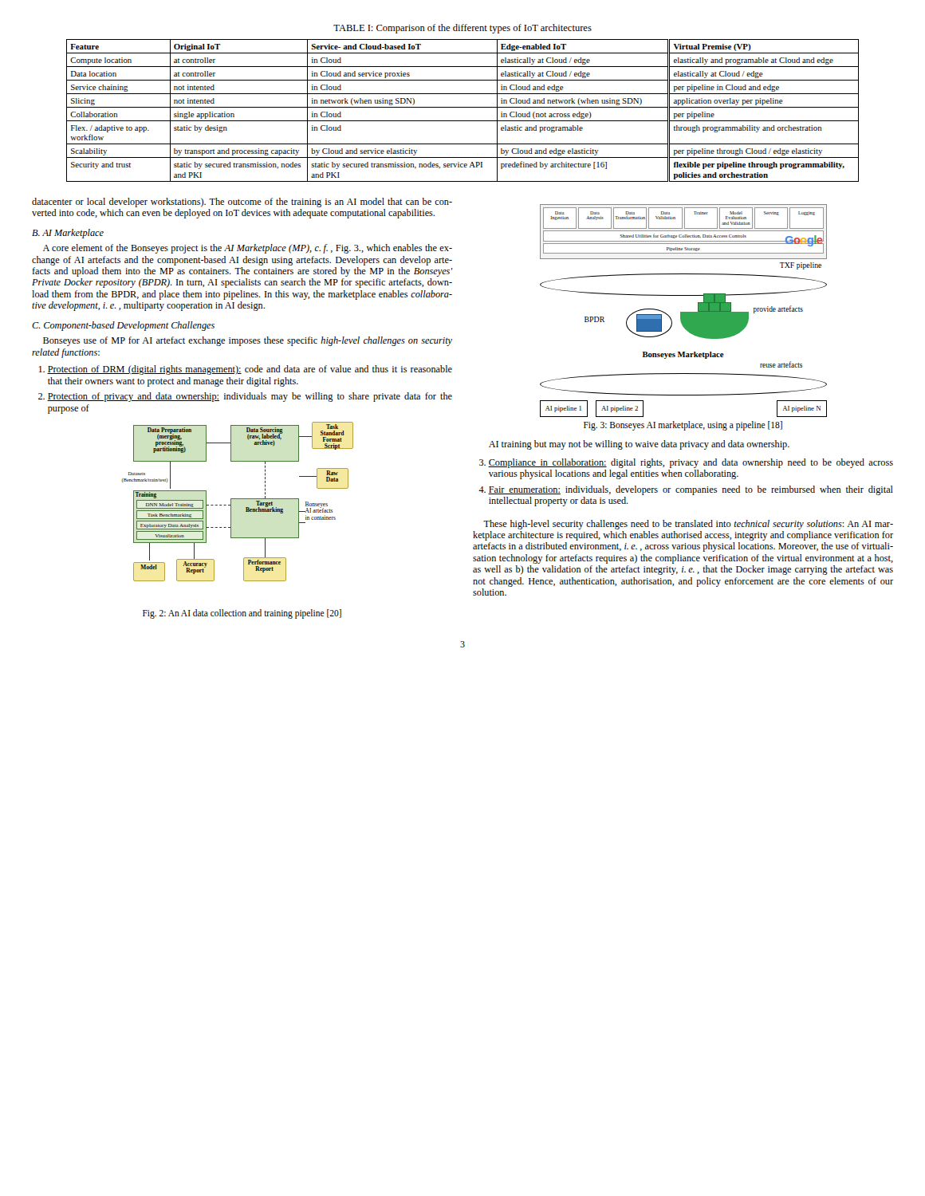TABLE I: Comparison of the different types of IoT architectures
| Feature | Original IoT | Service- and Cloud-based IoT | Edge-enabled IoT | Virtual Premise (VP) |
| --- | --- | --- | --- | --- |
| Compute location | at controller | in Cloud | elastically at Cloud / edge | elastically and programable at Cloud and edge |
| Data location | at controller | in Cloud and service proxies | elastically at Cloud / edge | elastically at Cloud / edge |
| Service chaining | not intented | in Cloud | in Cloud and edge | per pipeline in Cloud and edge |
| Slicing | not intented | in network (when using SDN) | in Cloud and network (when using SDN) | application overlay per pipeline |
| Collaboration | single application | in Cloud | in Cloud (not across edge) | per pipeline |
| Flex. / adaptive to app. workflow | static by design | in Cloud | elastic and programable | through programmability and orchestration |
| Scalability | by transport and processing capacity | by Cloud and service elasticity | by Cloud and edge elasticity | per pipeline through Cloud / edge elasticity |
| Security and trust | static by secured transmission, nodes and PKI | static by secured transmission, nodes, service API and PKI | predefined by architecture [16] | flexible per pipeline through programmability, policies and orchestration |
datacenter or local developer workstations). The outcome of the training is an AI model that can be converted into code, which can even be deployed on IoT devices with adequate computational capabilities.
B. AI Marketplace
A core element of the Bonseyes project is the AI Marketplace (MP), c. f. , Fig. 3., which enables the exchange of AI artefacts and the component-based AI design using artefacts. Developers can develop artefacts and upload them into the MP as containers. The containers are stored by the MP in the Bonseyes' Private Docker repository (BPDR). In turn, AI specialists can search the MP for specific artefacts, download them from the BPDR, and place them into pipelines. In this way, the marketplace enables collaborative development, i. e. , multiparty cooperation in AI design.
C. Component-based Development Challenges
Bonseyes use of MP for AI artefact exchange imposes these specific high-level challenges on security related functions:
Protection of DRM (digital rights management): code and data are of value and thus it is reasonable that their owners want to protect and manage their digital rights.
Protection of privacy and data ownership: individuals may be willing to share private data for the purpose of
Data Preparation
(merging,
processing,
partitioning)
Data Sourcing
(raw, labeled,
archive)
Task
Standard
Format
Script
Raw
Data
Datasets
(Benchmark/train/test)
Training
DNN Model Training
Task Benchmarking
Exploratory Data Analysis
Visualization
Target
Benchmarking
Bonseyes
AI artefacts
in containers
Model
Accuracy
Report
Performance
Report
Fig. 2: An AI data collection and training pipeline [20]
Data
Ingestion
Data
Analysis
Data
Transformation
Data
Validation
Trainer
Model Evaluation
and Validation
Serving
Logging
Shared Utilities for Garbage Collection, Data Access Controls
Pipeline Storage
Google
TXF pipeline
BPDR
provide artefacts
Bonseyes Marketplace
reuse artefacts
AI pipeline 1
AI pipeline 2
AI pipeline N
Fig. 3: Bonseyes AI marketplace, using a pipeline [18]
AI training but may not be willing to waive data privacy and data ownership.
Compliance in collaboration: digital rights, privacy and data ownership need to be obeyed across various physical locations and legal entities when collaborating.
Fair enumeration: individuals, developers or companies need to be reimbursed when their digital intellectual property or data is used.
These high-level security challenges need to be translated into technical security solutions: An AI marketplace architecture is required, which enables authorised access, integrity and compliance verification for artefacts in a distributed environment, i. e. , across various physical locations. Moreover, the use of virtualisation technology for artefacts requires a) the compliance verification of the virtual environment at a host, as well as b) the validation of the artefact integrity, i. e. , that the Docker image carrying the artefact was not changed. Hence, authentication, authorisation, and policy enforcement are the core elements of our solution.
3